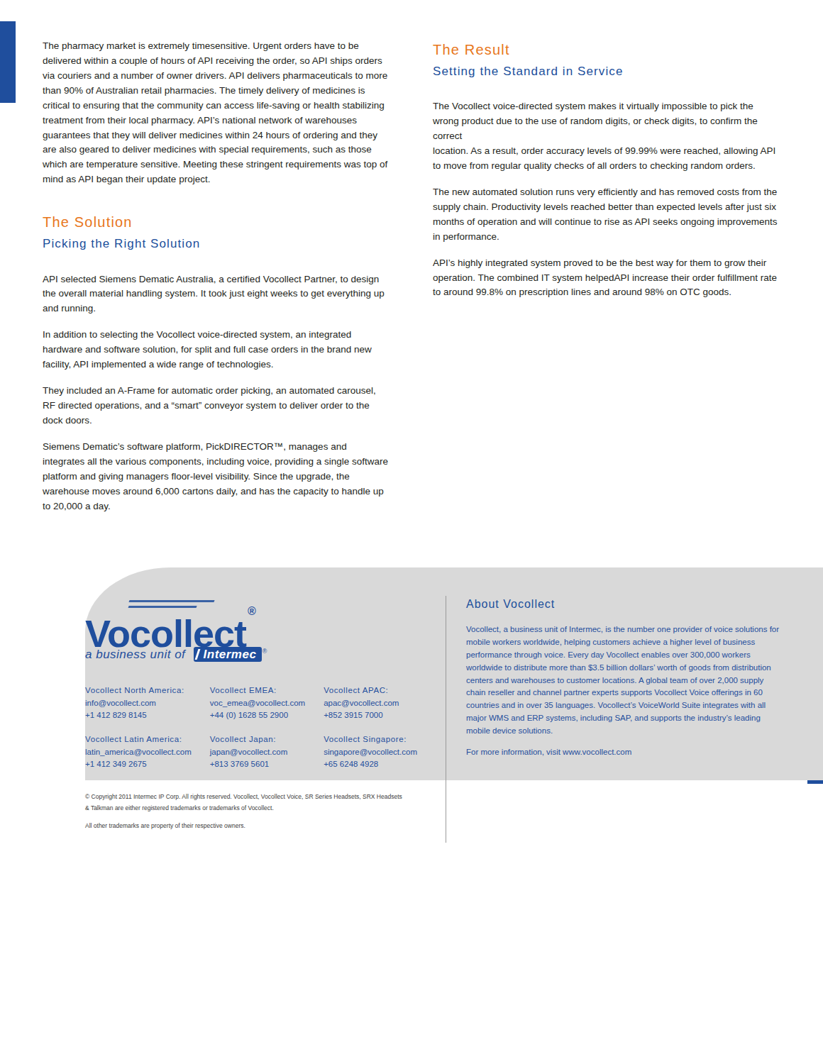The pharmacy market is extremely timesensitive. Urgent orders have to be delivered within a couple of hours of API receiving the order, so API ships orders via couriers and a number of owner drivers. API delivers pharmaceuticals to more than 90% of Australian retail pharmacies. The timely delivery of medicines is critical to ensuring that the community can access life-saving or health stabilizing treatment from their local pharmacy. API’s national network of warehouses guarantees that they will deliver medicines within 24 hours of ordering and they are also geared to deliver medicines with special requirements, such as those which are temperature sensitive. Meeting these stringent requirements was top of mind as API began their update project.
The SolutionPicking the Right Solution
API selected Siemens Dematic Australia, a certified Vocollect Partner, to design the overall material handling system. It took just eight weeks to get everything up and running.
In addition to selecting the Vocollect voice-directed system, an integrated hardware and software solution, for split and full case orders in the brand new facility, API implemented a wide range of technologies.
They included an A-Frame for automatic order picking, an automated carousel, RF directed operations, and a “smart” conveyor system to deliver order to the dock doors.
Siemens Dematic’s software platform, PickDIRECTOR™, manages and integrates all the various components, including voice, providing a single software platform and giving managers floor-level visibility. Since the upgrade, the warehouse moves around 6,000 cartons daily, and has the capacity to handle up to 20,000 a day.
The ResultSetting the Standard in Service
The Vocollect voice-directed system makes it virtually impossible to pick the wrong product due to the use of random digits, or check digits, to confirm the correct
location. As a result, order accuracy levels of 99.99% were reached, allowing API to move from regular quality checks of all orders to checking random orders.
The new automated solution runs very efficiently and has removed costs from the supply chain. Productivity levels reached better than expected levels after just six months of operation and will continue to rise as API seeks ongoing improvements in performance.
API’s highly integrated system proved to be the best way for them to grow their operation. The combined IT system helpedAPI increase their order fulfillment rate to around 99.8% on prescription lines and around 98% on OTC goods.
Vocollect®
a business unit of Intermec®
Vocollect North America:
info@vocollect.com
+1 412 829 8145
Vocollect Latin America:
latin_america@vocollect.com
+1 412 349 2675
Vocollect EMEA:
voc_emea@vocollect.com
+44 (0) 1628 55 2900
Vocollect Japan:
japan@vocollect.com
+813 3769 5601
Vocollect APAC:
apac@vocollect.com
+852 3915 7000
Vocollect Singapore:
singapore@vocollect.com
+65 6248 4928
© Copyright 2011 Intermec IP Corp. All rights reserved. Vocollect, Vocollect Voice, SR Series Headsets, SRX Headsets & Talkman are either registered trademarks or trademarks of Vocollect.
All other trademarks are property of their respective owners.
About Vocollect
Vocollect, a business unit of Intermec, is the number one provider of voice solutions for mobile workers worldwide, helping customers achieve a higher level of business performance through voice. Every day Vocollect enables over 300,000 workers worldwide to distribute more than $3.5 billion dollars’ worth of goods from distribution centers and warehouses to customer locations. A global team of over 2,000 supply chain reseller and channel partner experts supports Vocollect Voice offerings in 60 countries and in over 35 languages. Vocollect’s VoiceWorld Suite integrates with all major WMS and ERP systems, including SAP, and supports the industry’s leading mobile device solutions.
For more information, visit www.vocollect.com